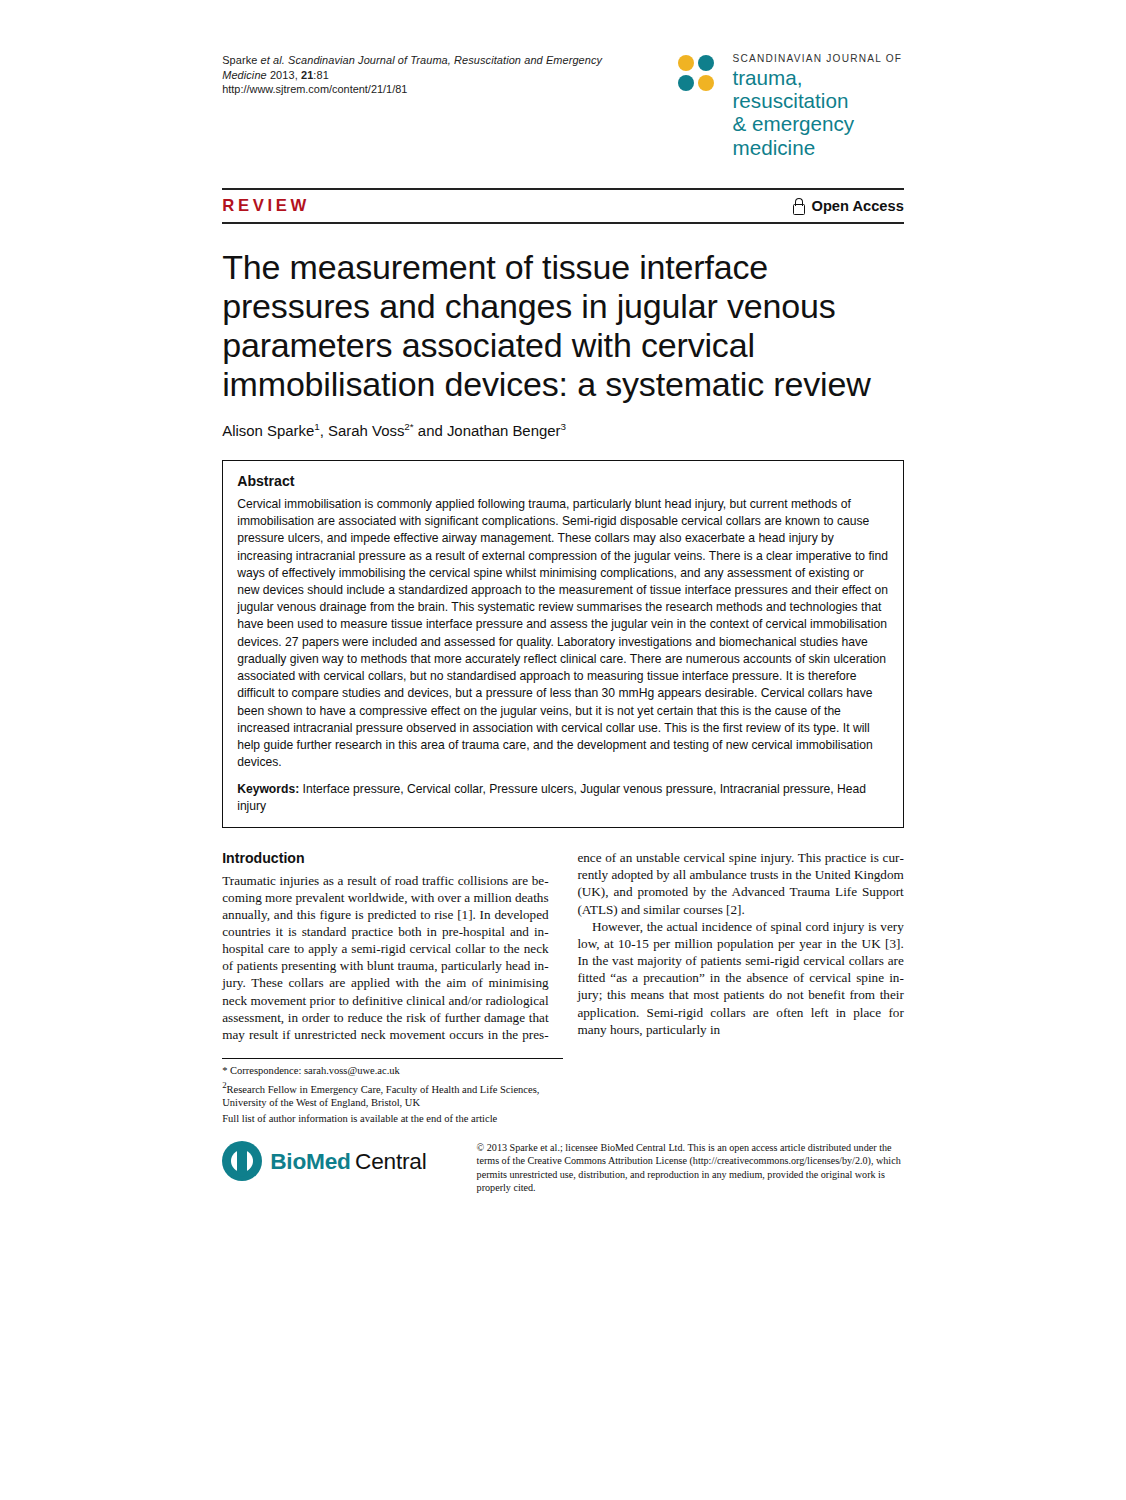Sparke et al. Scandinavian Journal of Trauma, Resuscitation and Emergency Medicine 2013, 21:81
http://www.sjtrem.com/content/21/1/81
Scandinavian Journal of
trauma, resuscitation
& emergency medicine
Review
Open Access
The measurement of tissue interface pressures and changes in jugular venous parameters associated with cervical immobilisation devices: a systematic review
Alison Sparke1, Sarah Voss2* and Jonathan Benger3
Abstract
Cervical immobilisation is commonly applied following trauma, particularly blunt head injury, but current methods of immobilisation are associated with significant complications. Semi-rigid disposable cervical collars are known to cause pressure ulcers, and impede effective airway management. These collars may also exacerbate a head injury by increasing intracranial pressure as a result of external compression of the jugular veins. There is a clear imperative to find ways of effectively immobilising the cervical spine whilst minimising complications, and any assessment of existing or new devices should include a standardized approach to the measurement of tissue interface pressures and their effect on jugular venous drainage from the brain. This systematic review summarises the research methods and technologies that have been used to measure tissue interface pressure and assess the jugular vein in the context of cervical immobilisation devices. 27 papers were included and assessed for quality. Laboratory investigations and biomechanical studies have gradually given way to methods that more accurately reflect clinical care. There are numerous accounts of skin ulceration associated with cervical collars, but no standardised approach to measuring tissue interface pressure. It is therefore difficult to compare studies and devices, but a pressure of less than 30 mmHg appears desirable. Cervical collars have been shown to have a compressive effect on the jugular veins, but it is not yet certain that this is the cause of the increased intracranial pressure observed in association with cervical collar use. This is the first review of its type. It will help guide further research in this area of trauma care, and the development and testing of new cervical immobilisation devices.
Keywords: Interface pressure, Cervical collar, Pressure ulcers, Jugular venous pressure, Intracranial pressure, Head injury
Introduction
Traumatic injuries as a result of road traffic collisions are becoming more prevalent worldwide, with over a million deaths annually, and this figure is predicted to rise [1]. In developed countries it is standard practice both in pre-hospital and in-hospital care to apply a semi-rigid cervical collar to the neck of patients presenting with blunt trauma, particularly head injury. These collars are applied with the aim of minimising neck movement prior to definitive clinical and/or radiological assessment, in order to reduce the risk of further damage that may result if unrestricted neck movement occurs in the presence of an unstable cervical spine injury. This practice is currently adopted by all ambulance trusts in the United Kingdom (UK), and promoted by the Advanced Trauma Life Support (ATLS) and similar courses [2].
However, the actual incidence of spinal cord injury is very low, at 10-15 per million population per year in the UK [3]. In the vast majority of patients semi-rigid cervical collars are fitted “as a precaution” in the absence of cervical spine injury; this means that most patients do not benefit from their application. Semi-rigid collars are often left in place for many hours, particularly in
* Correspondence: sarah.voss@uwe.ac.uk
2Research Fellow in Emergency Care, Faculty of Health and Life Sciences, University of the West of England, Bristol, UK
Full list of author information is available at the end of the article
BioMed Central
© 2013 Sparke et al.; licensee BioMed Central Ltd. This is an open access article distributed under the terms of the Creative Commons Attribution License (http://creativecommons.org/licenses/by/2.0), which permits unrestricted use, distribution, and reproduction in any medium, provided the original work is properly cited.